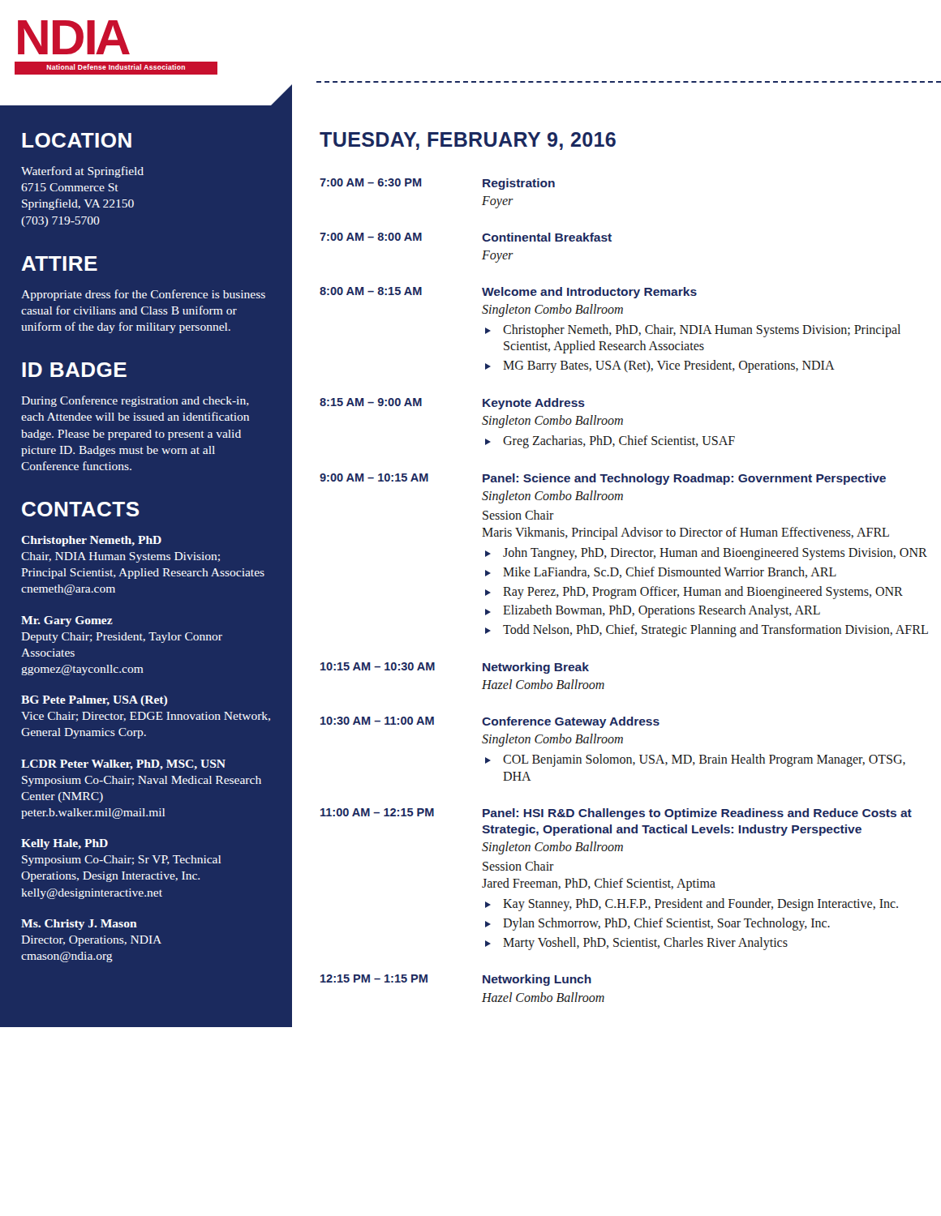NDIA
National Defense Industrial Association
LOCATION
Waterford at Springfield
6715 Commerce St
Springfield, VA 22150
(703) 719-5700
ATTIRE
Appropriate dress for the Conference is business casual for civilians and Class B uniform or uniform of the day for military personnel.
ID BADGE
During Conference registration and check-in, each Attendee will be issued an identification badge. Please be prepared to present a valid picture ID. Badges must be worn at all Conference functions.
CONTACTS
Christopher Nemeth, PhD
Chair, NDIA Human Systems Division;
Principal Scientist, Applied Research Associates
cnemeth@ara.com
Mr. Gary Gomez
Deputy Chair; President, Taylor Connor Associates
ggomez@tayconllc.com
BG Pete Palmer, USA (Ret)
Vice Chair; Director, EDGE Innovation Network, General Dynamics Corp.
LCDR Peter Walker, PhD, MSC, USN
Symposium Co-Chair; Naval Medical Research Center (NMRC)
peter.b.walker.mil@mail.mil
Kelly Hale, PhD
Symposium Co-Chair; Sr VP, Technical Operations, Design Interactive, Inc.
kelly@designinteractive.net
Ms. Christy J. Mason
Director, Operations, NDIA
cmason@ndia.org
TUESDAY, FEBRUARY 9, 2016
| 7:00 AM – 6:30 PM | Registration Foyer |
| 7:00 AM – 8:00 AM | Continental Breakfast Foyer |
| 8:00 AM – 8:15 AM | Welcome and Introductory Remarks Singleton Combo Ballroom Christopher Nemeth, PhD, Chair, NDIA Human Systems Division; Principal Scientist, Applied Research Associates MG Barry Bates, USA (Ret), Vice President, Operations, NDIA |
| 8:15 AM – 9:00 AM | Keynote Address Singleton Combo Ballroom Greg Zacharias, PhD, Chief Scientist, USAF |
| 9:00 AM – 10:15 AM | Panel: Science and Technology Roadmap: Government Perspective Singleton Combo Ballroom Session Chair Maris Vikmanis, Principal Advisor to Director of Human Effectiveness, AFRL John Tangney, PhD, Director, Human and Bioengineered Systems Division, ONR Mike LaFiandra, Sc.D, Chief Dismounted Warrior Branch, ARL Ray Perez, PhD, Program Officer, Human and Bioengineered Systems, ONR Elizabeth Bowman, PhD, Operations Research Analyst, ARL Todd Nelson, PhD, Chief, Strategic Planning and Transformation Division, AFRL |
| 10:15 AM – 10:30 AM | Networking Break Hazel Combo Ballroom |
| 10:30 AM – 11:00 AM | Conference Gateway Address Singleton Combo Ballroom COL Benjamin Solomon, USA, MD, Brain Health Program Manager, OTSG, DHA |
| 11:00 AM – 12:15 PM | Panel: HSI R&D Challenges to Optimize Readiness and Reduce Costs at Strategic, Operational and Tactical Levels: Industry Perspective Singleton Combo Ballroom Session Chair Jared Freeman, PhD, Chief Scientist, Aptima Kay Stanney, PhD, C.H.F.P., President and Founder, Design Interactive, Inc. Dylan Schmorrow, PhD, Chief Scientist, Soar Technology, Inc. Marty Voshell, PhD, Scientist, Charles River Analytics |
| 12:15 PM – 1:15 PM | Networking Lunch Hazel Combo Ballroom |